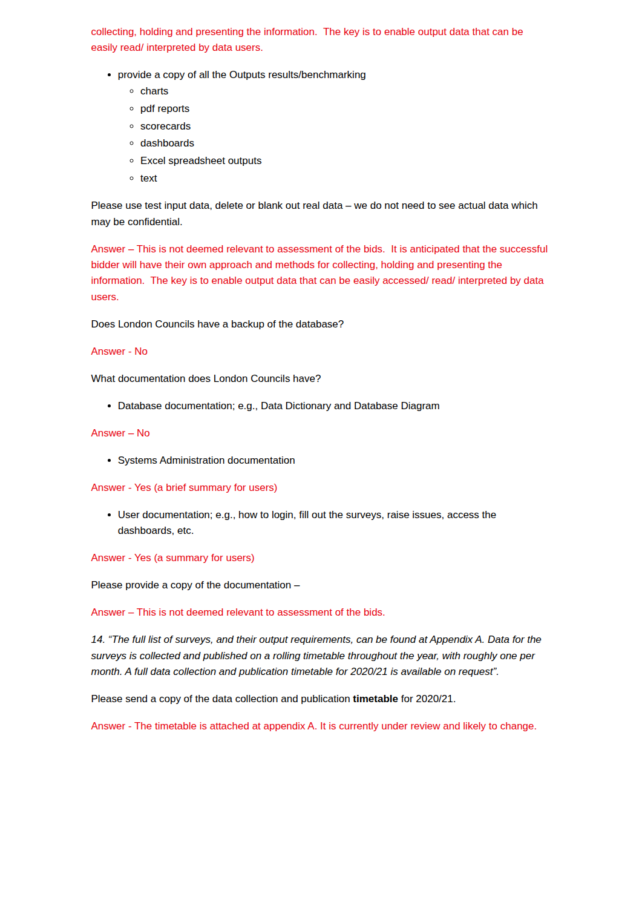collecting, holding and presenting the information. The key is to enable output data that can be easily read/ interpreted by data users.
provide a copy of all the Outputs results/benchmarking
charts
pdf reports
scorecards
dashboards
Excel spreadsheet outputs
text
Please use test input data, delete or blank out real data – we do not need to see actual data which may be confidential.
Answer – This is not deemed relevant to assessment of the bids. It is anticipated that the successful bidder will have their own approach and methods for collecting, holding and presenting the information. The key is to enable output data that can be easily accessed/ read/ interpreted by data users.
Does London Councils have a backup of the database?
Answer - No
What documentation does London Councils have?
Database documentation; e.g., Data Dictionary and Database Diagram
Answer – No
Systems Administration documentation
Answer - Yes (a brief summary for users)
User documentation; e.g., how to login, fill out the surveys, raise issues, access the dashboards, etc.
Answer - Yes (a summary for users)
Please provide a copy of the documentation –
Answer – This is not deemed relevant to assessment of the bids.
14. “The full list of surveys, and their output requirements, can be found at Appendix A. Data for the surveys is collected and published on a rolling timetable throughout the year, with roughly one per month. A full data collection and publication timetable for 2020/21 is available on request”.
Please send a copy of the data collection and publication timetable for 2020/21.
Answer - The timetable is attached at appendix A. It is currently under review and likely to change.